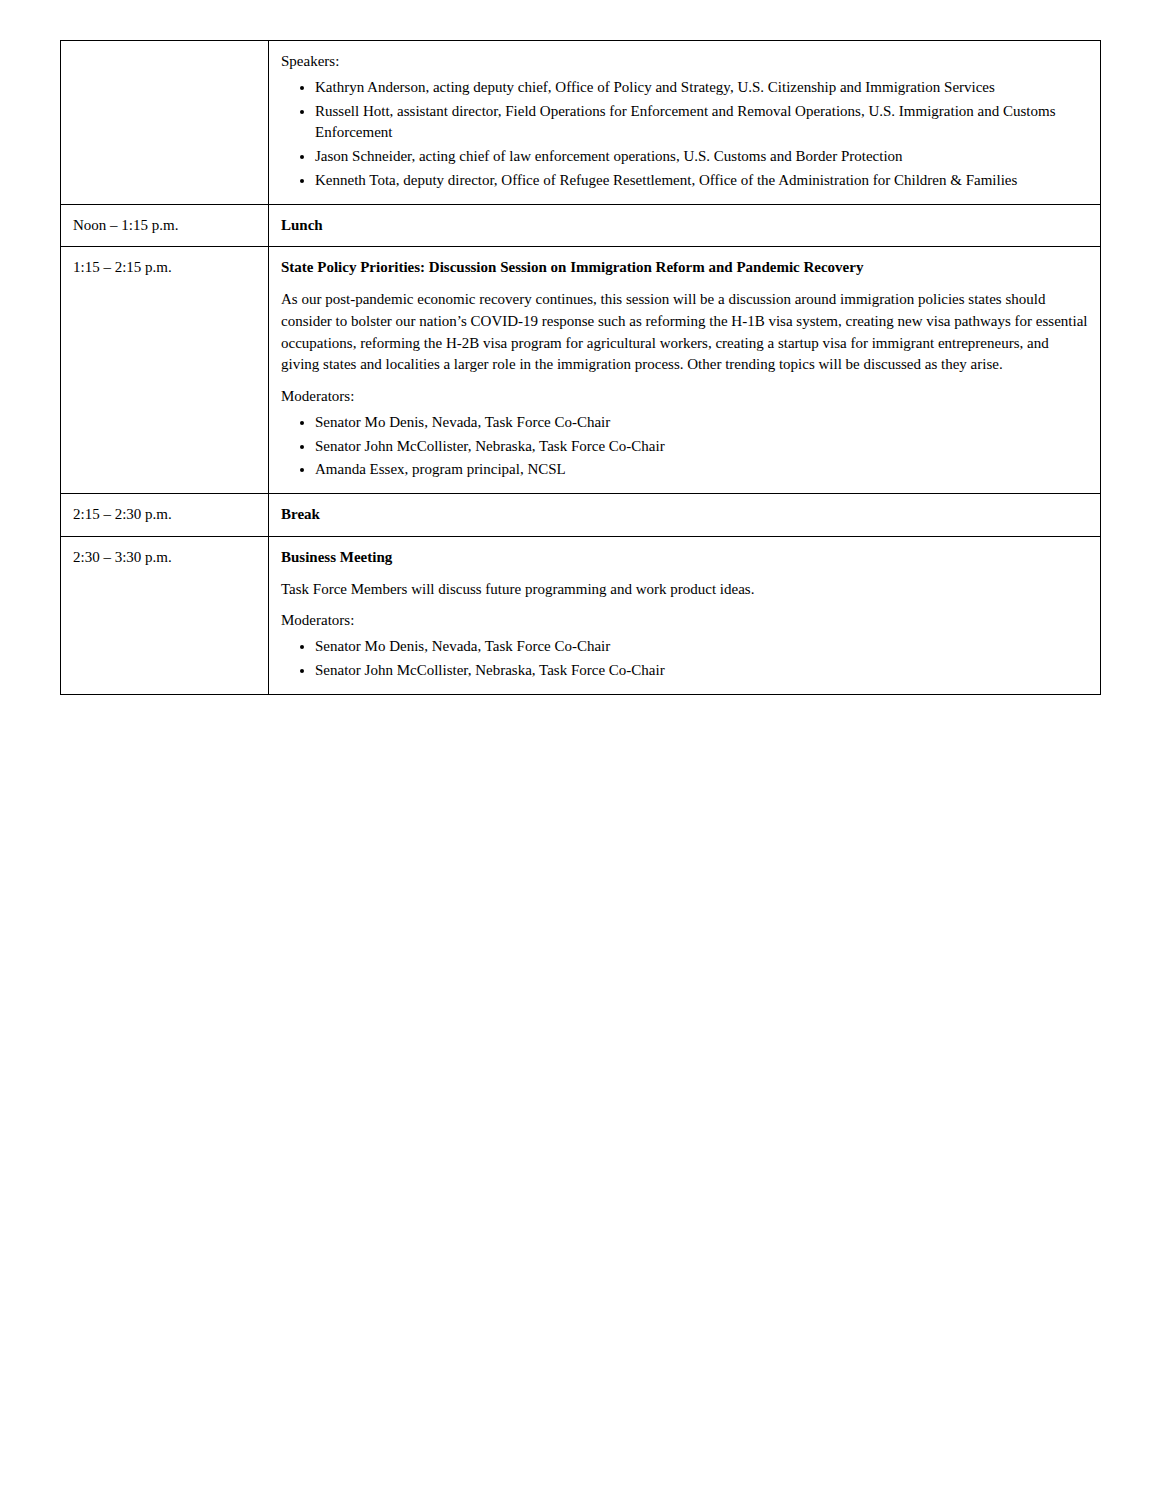| | Speakers: Kathryn Anderson, acting deputy chief, Office of Policy and Strategy, U.S. Citizenship and Immigration Services Russell Hott, assistant director, Field Operations for Enforcement and Removal Operations, U.S. Immigration and Customs Enforcement Jason Schneider, acting chief of law enforcement operations, U.S. Customs and Border Protection Kenneth Tota, deputy director, Office of Refugee Resettlement, Office of the Administration for Children & Families |
| Noon – 1:15 p.m. | Lunch |
| 1:15 – 2:15 p.m. | State Policy Priorities: Discussion Session on Immigration Reform and Pandemic Recovery As our post-pandemic economic recovery continues, this session will be a discussion around immigration policies states should consider to bolster our nation’s COVID-19 response such as reforming the H-1B visa system, creating new visa pathways for essential occupations, reforming the H-2B visa program for agricultural workers, creating a startup visa for immigrant entrepreneurs, and giving states and localities a larger role in the immigration process. Other trending topics will be discussed as they arise. Moderators: Senator Mo Denis, Nevada, Task Force Co-Chair Senator John McCollister, Nebraska, Task Force Co-Chair Amanda Essex, program principal, NCSL |
| 2:15 – 2:30 p.m. | Break |
| 2:30 – 3:30 p.m. | Business Meeting Task Force Members will discuss future programming and work product ideas. Moderators: Senator Mo Denis, Nevada, Task Force Co-Chair Senator John McCollister, Nebraska, Task Force Co-Chair |